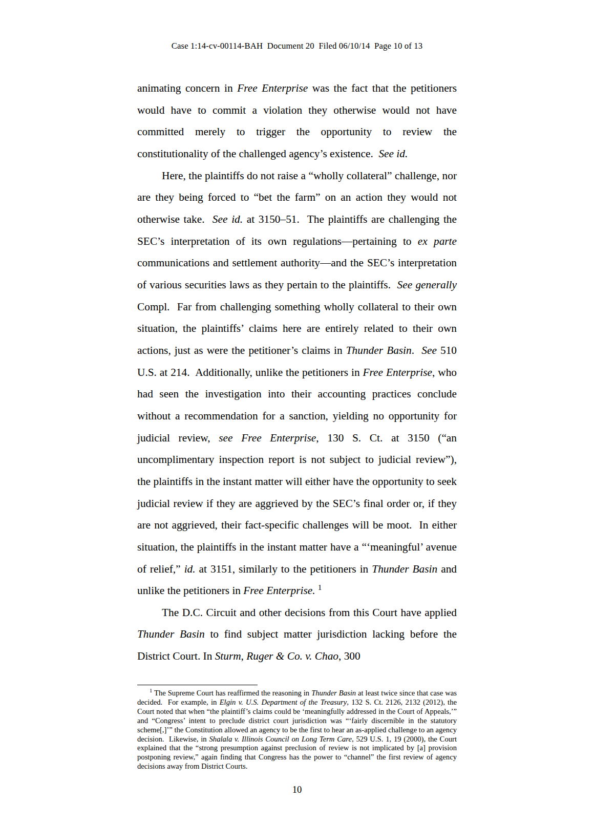Case 1:14-cv-00114-BAH Document 20 Filed 06/10/14 Page 10 of 13
animating concern in Free Enterprise was the fact that the petitioners would have to commit a violation they otherwise would not have committed merely to trigger the opportunity to review the constitutionality of the challenged agency’s existence. See id.
Here, the plaintiffs do not raise a “wholly collateral” challenge, nor are they being forced to “bet the farm” on an action they would not otherwise take. See id. at 3150–51. The plaintiffs are challenging the SEC’s interpretation of its own regulations—pertaining to ex parte communications and settlement authority—and the SEC’s interpretation of various securities laws as they pertain to the plaintiffs. See generally Compl. Far from challenging something wholly collateral to their own situation, the plaintiffs’ claims here are entirely related to their own actions, just as were the petitioner’s claims in Thunder Basin. See 510 U.S. at 214. Additionally, unlike the petitioners in Free Enterprise, who had seen the investigation into their accounting practices conclude without a recommendation for a sanction, yielding no opportunity for judicial review, see Free Enterprise, 130 S. Ct. at 3150 (“an uncomplimentary inspection report is not subject to judicial review”), the plaintiffs in the instant matter will either have the opportunity to seek judicial review if they are aggrieved by the SEC’s final order or, if they are not aggrieved, their fact-specific challenges will be moot. In either situation, the plaintiffs in the instant matter have a “‘meaningful’ avenue of relief,” id. at 3151, similarly to the petitioners in Thunder Basin and unlike the petitioners in Free Enterprise. 1
The D.C. Circuit and other decisions from this Court have applied Thunder Basin to find subject matter jurisdiction lacking before the District Court. In Sturm, Ruger & Co. v. Chao, 300
1 The Supreme Court has reaffirmed the reasoning in Thunder Basin at least twice since that case was decided. For example, in Elgin v. U.S. Department of the Treasury, 132 S. Ct. 2126, 2132 (2012), the Court noted that when “the plaintiff’s claims could be ‘meaningfully addressed in the Court of Appeals,’” and “Congress’ intent to preclude district court jurisdiction was “‘fairly discernible in the statutory scheme[,]’” the Constitution allowed an agency to be the first to hear an as-applied challenge to an agency decision. Likewise, in Shalala v. Illinois Council on Long Term Care, 529 U.S. 1, 19 (2000), the Court explained that the “strong presumption against preclusion of review is not implicated by [a] provision postponing review,” again finding that Congress has the power to “channel” the first review of agency decisions away from District Courts.
10